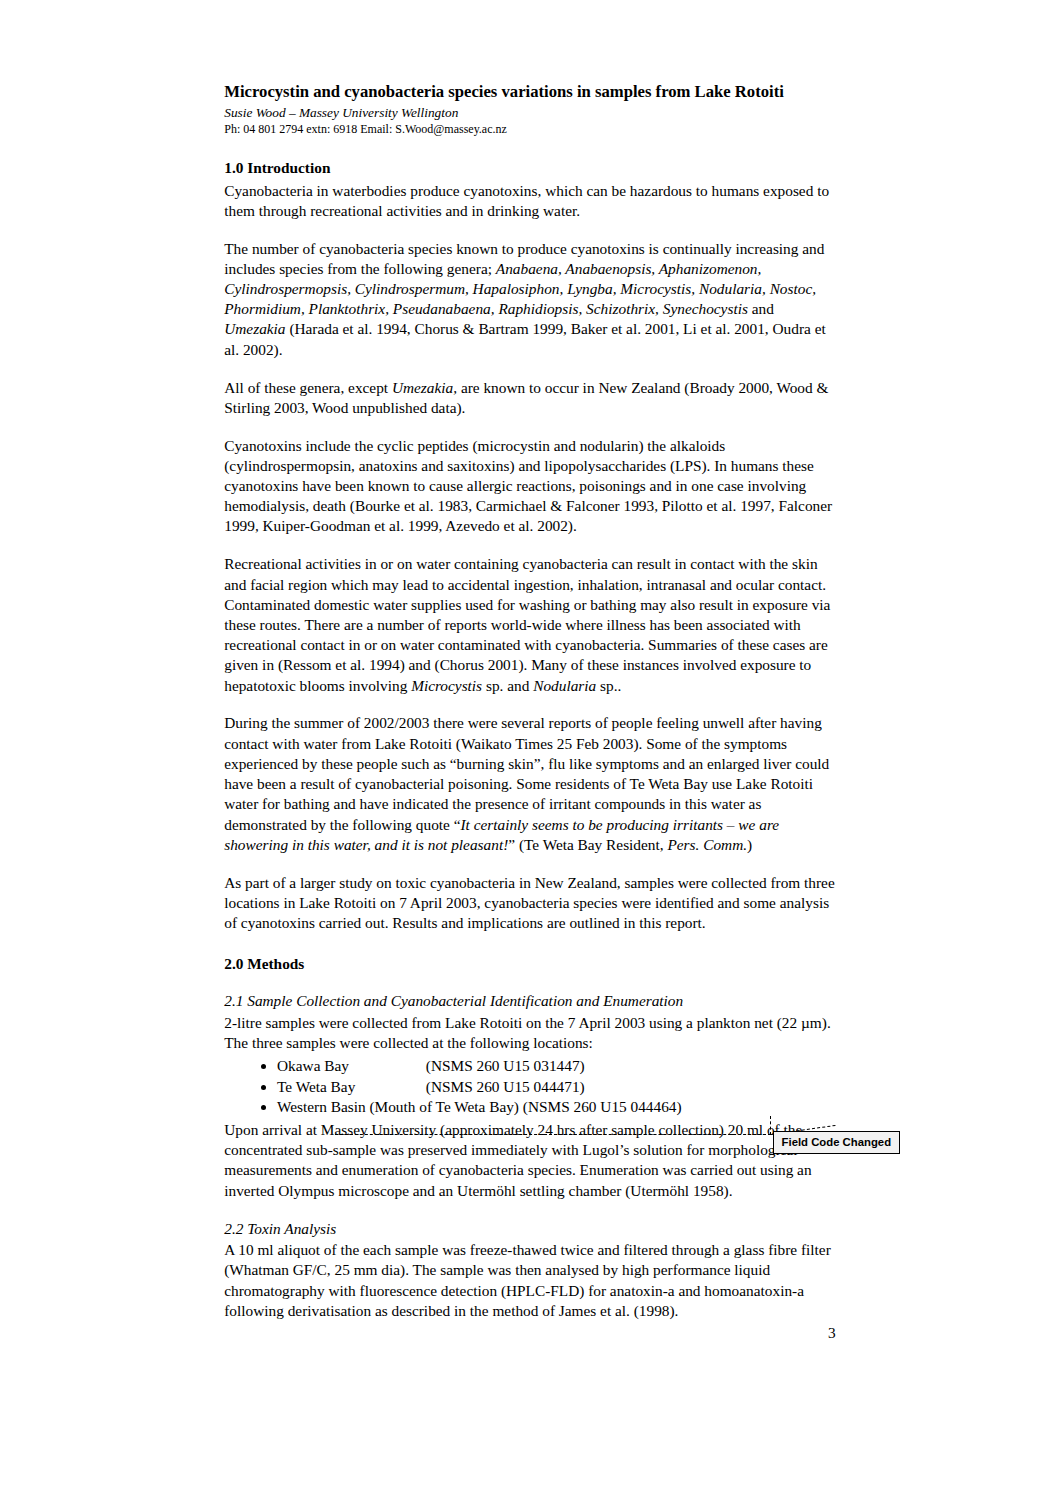Microcystin and cyanobacteria species variations in samples from Lake Rotoiti
Susie Wood – Massey University Wellington
Ph: 04 801 2794 extn: 6918 Email: S.Wood@massey.ac.nz
1.0 Introduction
Cyanobacteria in waterbodies produce cyanotoxins, which can be hazardous to humans exposed to them through recreational activities and in drinking water.
The number of cyanobacteria species known to produce cyanotoxins is continually increasing and includes species from the following genera; Anabaena, Anabaenopsis, Aphanizomenon, Cylindrospermopsis, Cylindrospermum, Hapalosiphon, Lyngba, Microcystis, Nodularia, Nostoc, Phormidium, Planktothrix, Pseudanabaena, Raphidiopsis, Schizothrix, Synechocystis and Umezakia (Harada et al. 1994, Chorus & Bartram 1999, Baker et al. 2001, Li et al. 2001, Oudra et al. 2002).
All of these genera, except Umezakia, are known to occur in New Zealand (Broady 2000, Wood & Stirling 2003, Wood unpublished data).
Cyanotoxins include the cyclic peptides (microcystin and nodularin) the alkaloids (cylindrospermopsin, anatoxins and saxitoxins) and lipopolysaccharides (LPS). In humans these cyanotoxins have been known to cause allergic reactions, poisonings and in one case involving hemodialysis, death (Bourke et al. 1983, Carmichael & Falconer 1993, Pilotto et al. 1997, Falconer 1999, Kuiper-Goodman et al. 1999, Azevedo et al. 2002).
Recreational activities in or on water containing cyanobacteria can result in contact with the skin and facial region which may lead to accidental ingestion, inhalation, intranasal and ocular contact. Contaminated domestic water supplies used for washing or bathing may also result in exposure via these routes. There are a number of reports world-wide where illness has been associated with recreational contact in or on water contaminated with cyanobacteria. Summaries of these cases are given in (Ressom et al. 1994) and (Chorus 2001). Many of these instances involved exposure to hepatotoxic blooms involving Microcystis sp. and Nodularia sp..
During the summer of 2002/2003 there were several reports of people feeling unwell after having contact with water from Lake Rotoiti (Waikato Times 25 Feb 2003). Some of the symptoms experienced by these people such as “burning skin”, flu like symptoms and an enlarged liver could have been a result of cyanobacterial poisoning. Some residents of Te Weta Bay use Lake Rotoiti water for bathing and have indicated the presence of irritant compounds in this water as demonstrated by the following quote “It certainly seems to be producing irritants – we are showering in this water, and it is not pleasant!” (Te Weta Bay Resident, Pers. Comm.)
As part of a larger study on toxic cyanobacteria in New Zealand, samples were collected from three locations in Lake Rotoiti on 7 April 2003, cyanobacteria species were identified and some analysis of cyanotoxins carried out. Results and implications are outlined in this report.
2.0 Methods
2.1 Sample Collection and Cyanobacterial Identification and Enumeration
2-litre samples were collected from Lake Rotoiti on the 7 April 2003 using a plankton net (22 µm). The three samples were collected at the following locations:
Okawa Bay(NSMS 260 U15 031447)
Te Weta Bay(NSMS 260 U15 044471)
Western Basin (Mouth of Te Weta Bay) (NSMS 260 U15 044464)
Upon arrival at Massey University (approximately 24 hrs after sample collection) 20 ml of the concentrated sub-sample was preserved immediately with Lugol’s solution for morphological measurements and enumeration of cyanobacteria species. Enumeration was carried out using an inverted Olympus microscope and an Utermöhl settling chamber (Utermöhl 1958).
2.2 Toxin Analysis
A 10 ml aliquot of the each sample was freeze-thawed twice and filtered through a glass fibre filter (Whatman GF/C, 25 mm dia). The sample was then analysed by high performance liquid chromatography with fluorescence detection (HPLC-FLD) for anatoxin-a and homoanatoxin-a following derivatisation as described in the method of James et al. (1998).
Field Code Changed
3